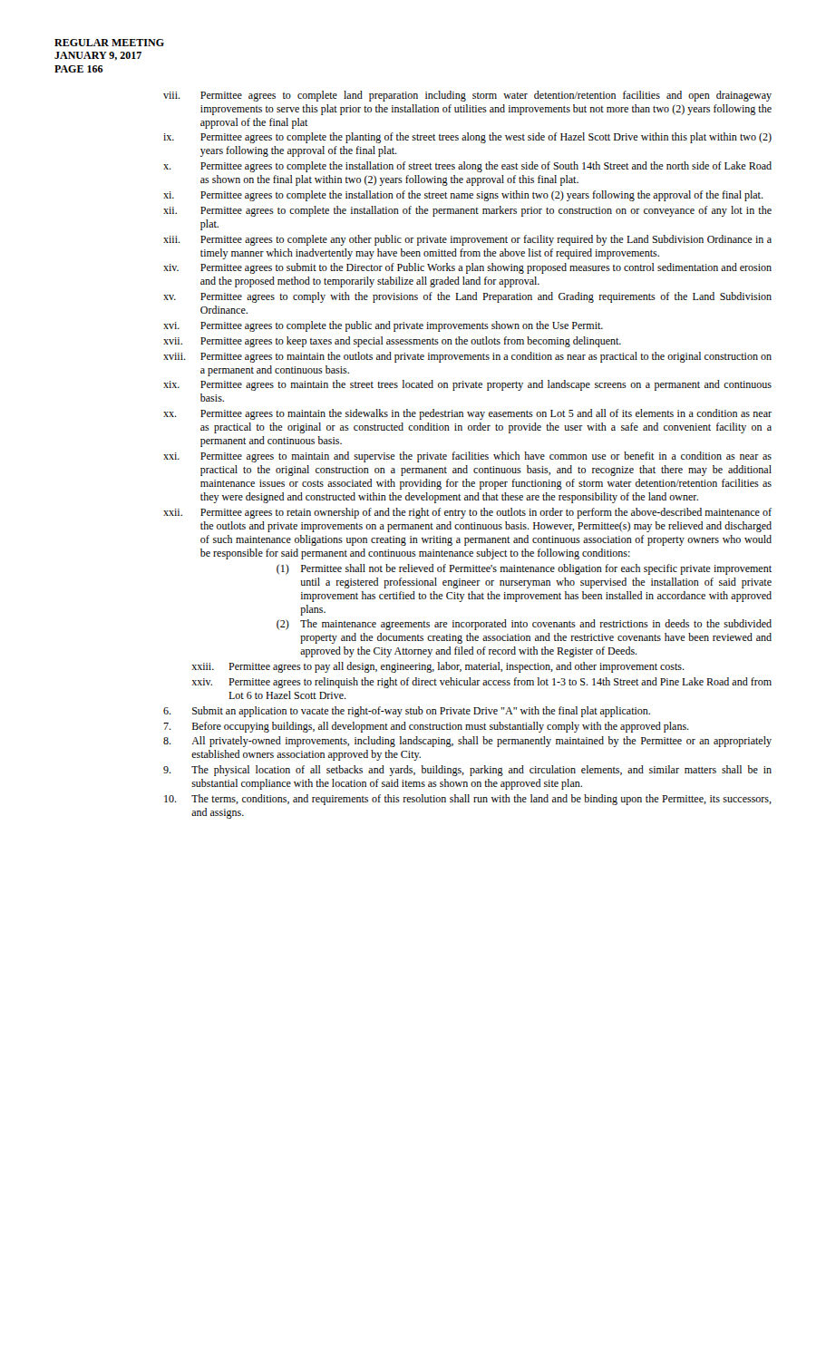REGULAR MEETING
JANUARY 9, 2017
PAGE 166
viii.
Permittee agrees to complete land preparation including storm water detention/retention facilities and open drainageway improvements to serve this plat prior to the installation of utilities and improvements but not more than two (2) years following the approval of the final plat
ix.
Permittee agrees to complete the planting of the street trees along the west side of Hazel Scott Drive within this plat within two (2) years following the approval of the final plat.
x.
Permittee agrees to complete the installation of street trees along the east side of South 14th Street and the north side of Lake Road as shown on the final plat within two (2) years following the approval of this final plat.
xi.
Permittee agrees to complete the installation of the street name signs within two (2) years following the approval of the final plat.
xii.
Permittee agrees to complete the installation of the permanent markers prior to construction on or conveyance of any lot in the plat.
xiii.
Permittee agrees to complete any other public or private improvement or facility required by the Land Subdivision Ordinance in a timely manner which inadvertently may have been omitted from the above list of required improvements.
xiv.
Permittee agrees to submit to the Director of Public Works a plan showing proposed measures to control sedimentation and erosion and the proposed method to temporarily stabilize all graded land for approval.
xv.
Permittee agrees to comply with the provisions of the Land Preparation and Grading requirements of the Land Subdivision Ordinance.
xvi.
Permittee agrees to complete the public and private improvements shown on the Use Permit.
xvii.
Permittee agrees to keep taxes and special assessments on the outlots from becoming delinquent.
xviii.
Permittee agrees to maintain the outlots and private improvements in a condition as near as practical to the original construction on a permanent and continuous basis.
xix.
Permittee agrees to maintain the street trees located on private property and landscape screens on a permanent and continuous basis.
xx.
Permittee agrees to maintain the sidewalks in the pedestrian way easements on Lot 5 and all of its elements in a condition as near as practical to the original or as constructed condition in order to provide the user with a safe and convenient facility on a permanent and continuous basis.
xxi.
Permittee agrees to maintain and supervise the private facilities which have common use or benefit in a condition as near as practical to the original construction on a permanent and continuous basis, and to recognize that there may be additional maintenance issues or costs associated with providing for the proper functioning of storm water detention/retention facilities as they were designed and constructed within the development and that these are the responsibility of the land owner.
xxii.
Permittee agrees to retain ownership of and the right of entry to the outlots in order to perform the above-described maintenance of the outlots and private improvements on a permanent and continuous basis. However, Permittee(s) may be relieved and discharged of such maintenance obligations upon creating in writing a permanent and continuous association of property owners who would be responsible for said permanent and continuous maintenance subject to the following conditions:
(1)
Permittee shall not be relieved of Permittee's maintenance obligation for each specific private improvement until a registered professional engineer or nurseryman who supervised the installation of said private improvement has certified to the City that the improvement has been installed in accordance with approved plans.
(2)
The maintenance agreements are incorporated into covenants and restrictions in deeds to the subdivided property and the documents creating the association and the restrictive covenants have been reviewed and approved by the City Attorney and filed of record with the Register of Deeds.
xxiii.
Permittee agrees to pay all design, engineering, labor, material, inspection, and other improvement costs.
xxiv.
Permittee agrees to relinquish the right of direct vehicular access from lot 1-3 to S. 14th Street and Pine Lake Road and from Lot 6 to Hazel Scott Drive.
6.
Submit an application to vacate the right-of-way stub on Private Drive "A" with the final plat application.
7.
Before occupying buildings, all development and construction must substantially comply with the approved plans.
8.
All privately-owned improvements, including landscaping, shall be permanently maintained by the Permittee or an appropriately established owners association approved by the City.
9.
The physical location of all setbacks and yards, buildings, parking and circulation elements, and similar matters shall be in substantial compliance with the location of said items as shown on the approved site plan.
10.
The terms, conditions, and requirements of this resolution shall run with the land and be binding upon the Permittee, its successors, and assigns.